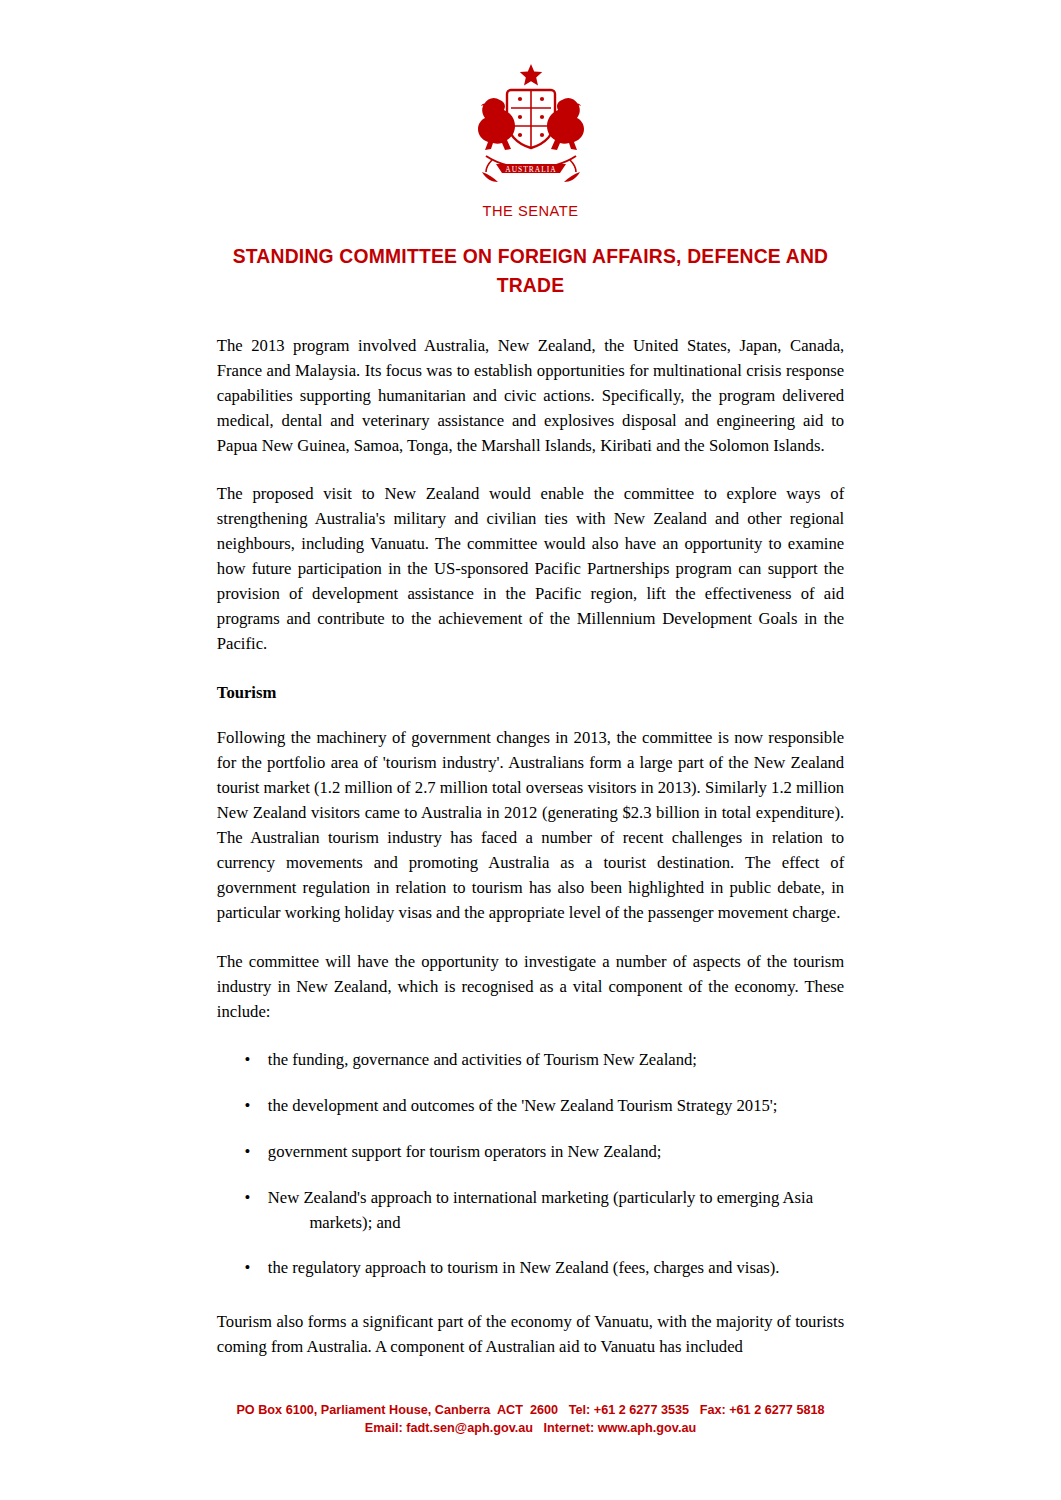AUSTRALIA
THE SENATE
STANDING COMMITTEE ON FOREIGN AFFAIRS, DEFENCE AND TRADE
The 2013 program involved Australia, New Zealand, the United States, Japan, Canada, France and Malaysia. Its focus was to establish opportunities for multinational crisis response capabilities supporting humanitarian and civic actions. Specifically, the program delivered medical, dental and veterinary assistance and explosives disposal and engineering aid to Papua New Guinea, Samoa, Tonga, the Marshall Islands, Kiribati and the Solomon Islands.
The proposed visit to New Zealand would enable the committee to explore ways of strengthening Australia's military and civilian ties with New Zealand and other regional neighbours, including Vanuatu. The committee would also have an opportunity to examine how future participation in the US-sponsored Pacific Partnerships program can support the provision of development assistance in the Pacific region, lift the effectiveness of aid programs and contribute to the achievement of the Millennium Development Goals in the Pacific.
Tourism
Following the machinery of government changes in 2013, the committee is now responsible for the portfolio area of 'tourism industry'. Australians form a large part of the New Zealand tourist market (1.2 million of 2.7 million total overseas visitors in 2013). Similarly 1.2 million New Zealand visitors came to Australia in 2012 (generating $2.3 billion in total expenditure). The Australian tourism industry has faced a number of recent challenges in relation to currency movements and promoting Australia as a tourist destination. The effect of government regulation in relation to tourism has also been highlighted in public debate, in particular working holiday visas and the appropriate level of the passenger movement charge.
The committee will have the opportunity to investigate a number of aspects of the tourism industry in New Zealand, which is recognised as a vital component of the economy. These include:
the funding, governance and activities of Tourism New Zealand;
the development and outcomes of the 'New Zealand Tourism Strategy 2015';
government support for tourism operators in New Zealand;
New Zealand's approach to international marketing (particularly to emerging Asiamarkets); and
the regulatory approach to tourism in New Zealand (fees, charges and visas).
Tourism also forms a significant part of the economy of Vanuatu, with the majority of tourists coming from Australia. A component of Australian aid to Vanuatu has included
PO Box 6100, Parliament House, Canberra ACT 2600 Tel: +61 2 6277 3535 Fax: +61 2 6277 5818
Email: fadt.sen@aph.gov.au Internet: www.aph.gov.au